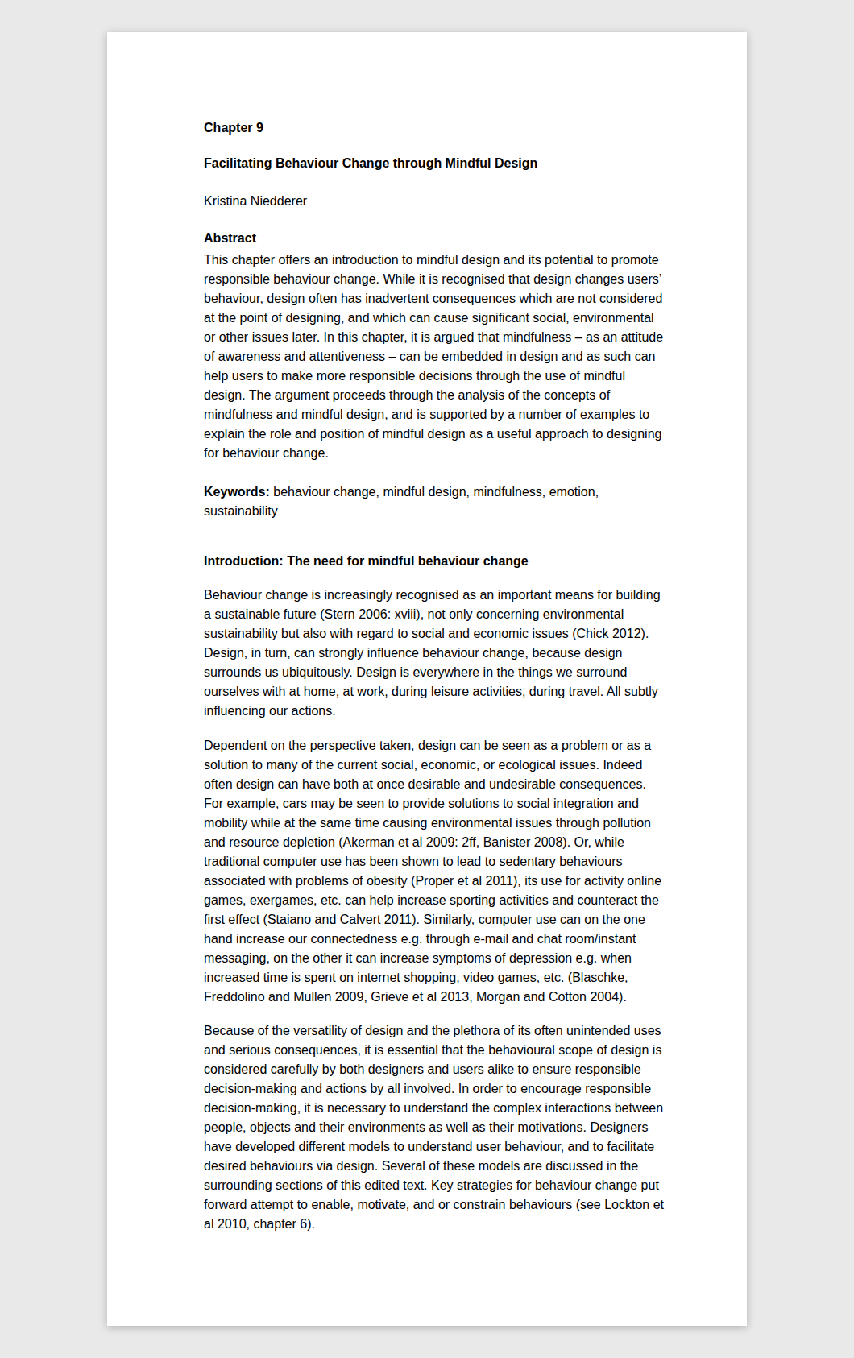Chapter 9
Facilitating Behaviour Change through Mindful Design
Kristina Niedderer
Abstract
This chapter offers an introduction to mindful design and its potential to promote responsible behaviour change. While it is recognised that design changes users’ behaviour, design often has inadvertent consequences which are not considered at the point of designing, and which can cause significant social, environmental or other issues later. In this chapter, it is argued that mindfulness – as an attitude of awareness and attentiveness – can be embedded in design and as such can help users to make more responsible decisions through the use of mindful design. The argument proceeds through the analysis of the concepts of mindfulness and mindful design, and is supported by a number of examples to explain the role and position of mindful design as a useful approach to designing for behaviour change.
Keywords: behaviour change, mindful design, mindfulness, emotion, sustainability
Introduction: The need for mindful behaviour change
Behaviour change is increasingly recognised as an important means for building a sustainable future (Stern 2006: xviii), not only concerning environmental sustainability but also with regard to social and economic issues (Chick 2012). Design, in turn, can strongly influence behaviour change, because design surrounds us ubiquitously. Design is everywhere in the things we surround ourselves with at home, at work, during leisure activities, during travel. All subtly influencing our actions.
Dependent on the perspective taken, design can be seen as a problem or as a solution to many of the current social, economic, or ecological issues. Indeed often design can have both at once desirable and undesirable consequences. For example, cars may be seen to provide solutions to social integration and mobility while at the same time causing environmental issues through pollution and resource depletion (Akerman et al 2009: 2ff, Banister 2008). Or, while traditional computer use has been shown to lead to sedentary behaviours associated with problems of obesity (Proper et al 2011), its use for activity online games, exergames, etc. can help increase sporting activities and counteract the first effect (Staiano and Calvert 2011). Similarly, computer use can on the one hand increase our connectedness e.g. through e-mail and chat room/instant messaging, on the other it can increase symptoms of depression e.g. when increased time is spent on internet shopping, video games, etc. (Blaschke, Freddolino and Mullen 2009, Grieve et al 2013, Morgan and Cotton 2004).
Because of the versatility of design and the plethora of its often unintended uses and serious consequences, it is essential that the behavioural scope of design is considered carefully by both designers and users alike to ensure responsible decision-making and actions by all involved. In order to encourage responsible decision-making, it is necessary to understand the complex interactions between people, objects and their environments as well as their motivations. Designers have developed different models to understand user behaviour, and to facilitate desired behaviours via design. Several of these models are discussed in the surrounding sections of this edited text. Key strategies for behaviour change put forward attempt to enable, motivate, and or constrain behaviours (see Lockton et al 2010, chapter 6).